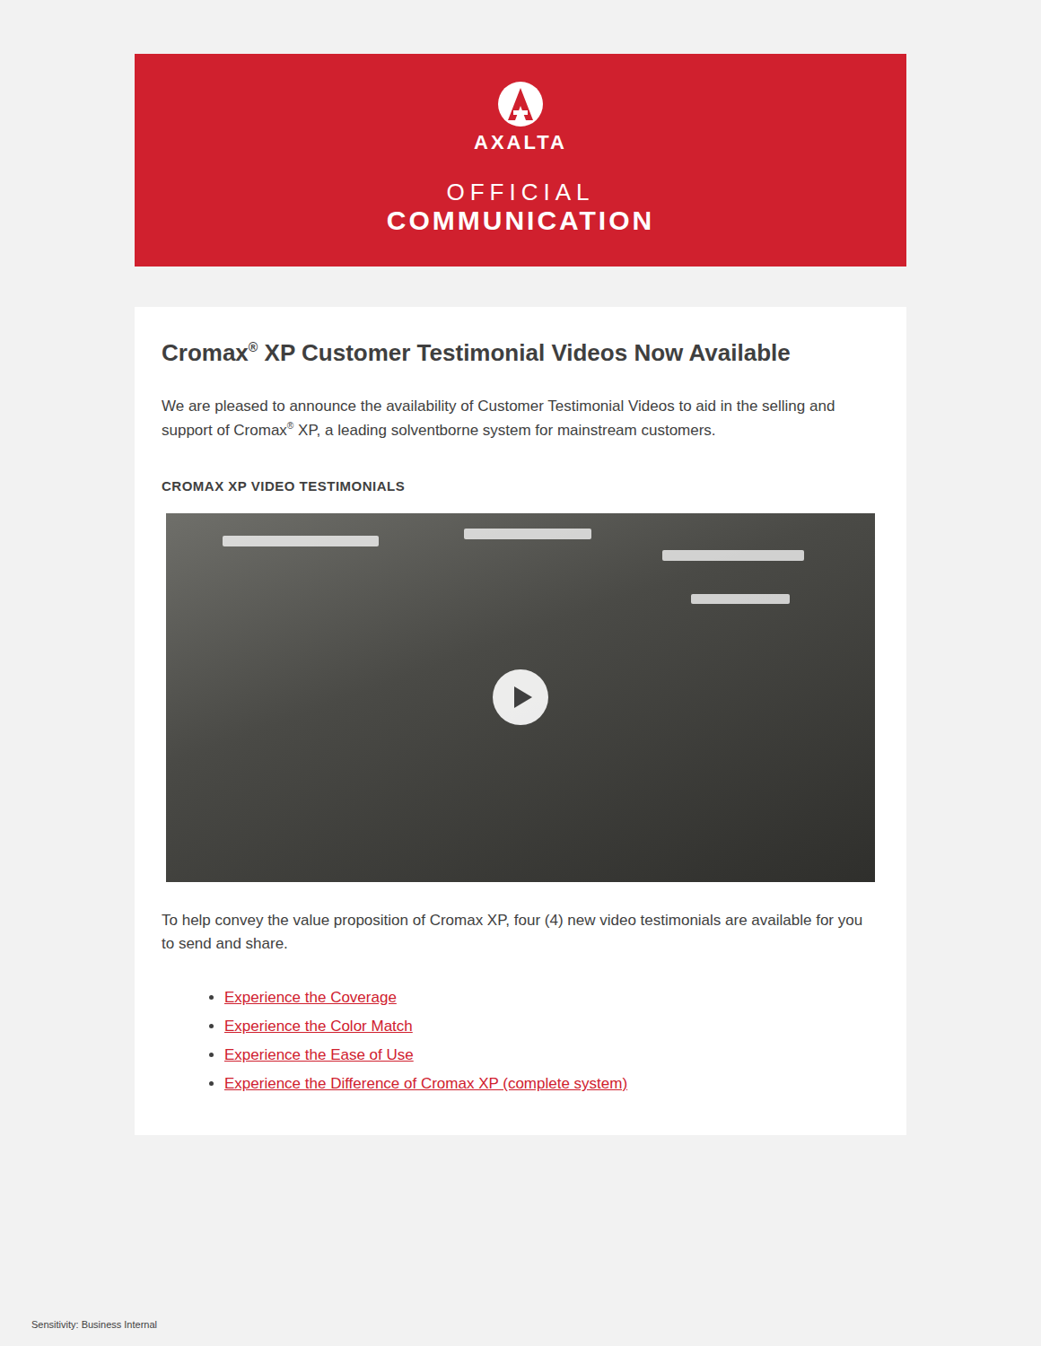AXALTA
OFFICIAL
COMMUNICATION
Cromax® XP Customer Testimonial Videos Now Available
We are pleased to announce the availability of Customer Testimonial Videos to aid in the selling and support of Cromax® XP, a leading solventborne system for mainstream customers.
CROMAX XP VIDEO TESTIMONIALS
To help convey the value proposition of Cromax XP, four (4) new video testimonials are available for you to send and share.
Experience the Coverage
Experience the Color Match
Experience the Ease of Use
Experience the Difference of Cromax XP (complete system)
Sensitivity: Business Internal